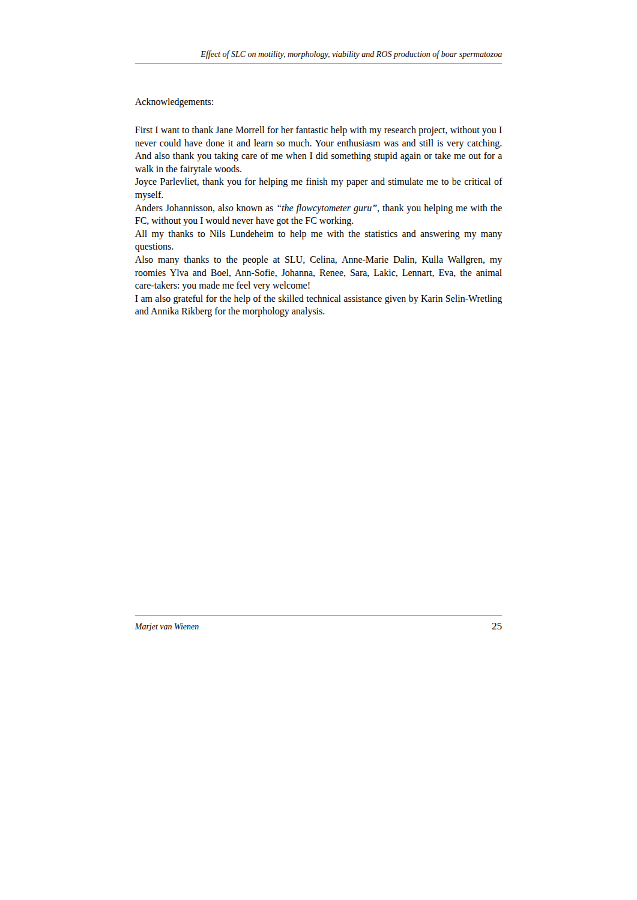Effect of SLC on motility, morphology, viability and ROS production of boar spermatozoa
Acknowledgements:
First I want to thank Jane Morrell for her fantastic help with my research project, without you I never could have done it and learn so much. Your enthusiasm was and still is very catching. And also thank you taking care of me when I did something stupid again or take me out for a walk in the fairytale woods.
Joyce Parlevliet, thank you for helping me finish my paper and stimulate me to be critical of myself.
Anders Johannisson, also known as “the flowcytometer guru”, thank you helping me with the FC, without you I would never have got the FC working.
All my thanks to Nils Lundeheim to help me with the statistics and answering my many questions.
Also many thanks to the people at SLU, Celina, Anne-Marie Dalin, Kulla Wallgren, my roomies Ylva and Boel, Ann-Sofie, Johanna, Renee, Sara, Lakic, Lennart, Eva, the animal care-takers: you made me feel very welcome!
I am also grateful for the help of the skilled technical assistance given by Karin Selin-Wretling and Annika Rikberg for the morphology analysis.
Marjet van Wienen 25